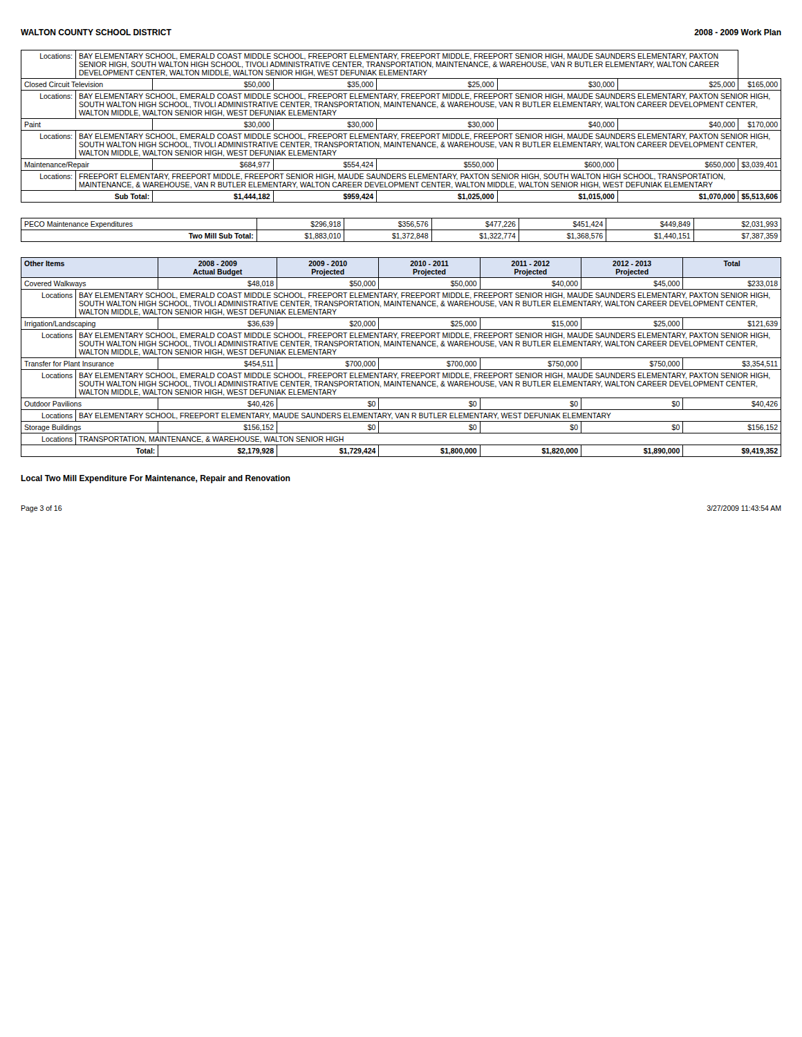WALTON COUNTY SCHOOL DISTRICT 2008 - 2009 Work Plan
| Locations: | BAY ELEMENTARY SCHOOL, EMERALD COAST MIDDLE SCHOOL, FREEPORT ELEMENTARY, FREEPORT MIDDLE, FREEPORT SENIOR HIGH, MAUDE SAUNDERS ELEMENTARY, PAXTON SENIOR HIGH, SOUTH WALTON HIGH SCHOOL, TIVOLI ADMINISTRATIVE CENTER, TRANSPORTATION, MAINTENANCE, & WAREHOUSE, VAN R BUTLER ELEMENTARY, WALTON CAREER DEVELOPMENT CENTER, WALTON MIDDLE, WALTON SENIOR HIGH, WEST DEFUNIAK ELEMENTARY |
| Closed Circuit Television | $50,000 | $35,000 | $25,000 | $30,000 | $25,000 | $165,000 |
| Locations: | BAY ELEMENTARY SCHOOL, EMERALD COAST MIDDLE SCHOOL, FREEPORT ELEMENTARY, FREEPORT MIDDLE, FREEPORT SENIOR HIGH, MAUDE SAUNDERS ELEMENTARY, PAXTON SENIOR HIGH, SOUTH WALTON HIGH SCHOOL, TIVOLI ADMINISTRATIVE CENTER, TRANSPORTATION, MAINTENANCE, & WAREHOUSE, VAN R BUTLER ELEMENTARY, WALTON CAREER DEVELOPMENT CENTER, WALTON MIDDLE, WALTON SENIOR HIGH, WEST DEFUNIAK ELEMENTARY |
| Paint | $30,000 | $30,000 | $30,000 | $40,000 | $40,000 | $170,000 |
| Locations: | BAY ELEMENTARY SCHOOL, EMERALD COAST MIDDLE SCHOOL, FREEPORT ELEMENTARY, FREEPORT MIDDLE, FREEPORT SENIOR HIGH, MAUDE SAUNDERS ELEMENTARY, PAXTON SENIOR HIGH, SOUTH WALTON HIGH SCHOOL, TIVOLI ADMINISTRATIVE CENTER, TRANSPORTATION, MAINTENANCE, & WAREHOUSE, VAN R BUTLER ELEMENTARY, WALTON CAREER DEVELOPMENT CENTER, WALTON MIDDLE, WALTON SENIOR HIGH, WEST DEFUNIAK ELEMENTARY |
| Maintenance/Repair | $684,977 | $554,424 | $550,000 | $600,000 | $650,000 | $3,039,401 |
| Locations: | FREEPORT ELEMENTARY, FREEPORT MIDDLE, FREEPORT SENIOR HIGH, MAUDE SAUNDERS ELEMENTARY, PAXTON SENIOR HIGH, SOUTH WALTON HIGH SCHOOL, TRANSPORTATION, MAINTENANCE, & WAREHOUSE, VAN R BUTLER ELEMENTARY, WALTON CAREER DEVELOPMENT CENTER, WALTON MIDDLE, WALTON SENIOR HIGH, WEST DEFUNIAK ELEMENTARY |
| Sub Total: | $1,444,182 | $959,424 | $1,025,000 | $1,015,000 | $1,070,000 | $5,513,606 |
| PECO Maintenance Expenditures | $296,918 | $356,576 | $477,226 | $451,424 | $449,849 | $2,031,993 |
| Two Mill Sub Total: | $1,883,010 | $1,372,848 | $1,322,774 | $1,368,576 | $1,440,151 | $7,387,359 |
| Other Items | 2008 - 2009 Actual Budget | 2009 - 2010 Projected | 2010 - 2011 Projected | 2011 - 2012 Projected | 2012 - 2013 Projected | Total |
| Covered Walkways | $48,018 | $50,000 | $50,000 | $40,000 | $45,000 | $233,018 |
| Locations | BAY ELEMENTARY SCHOOL, EMERALD COAST MIDDLE SCHOOL, FREEPORT ELEMENTARY, FREEPORT MIDDLE, FREEPORT SENIOR HIGH, MAUDE SAUNDERS ELEMENTARY, PAXTON SENIOR HIGH, SOUTH WALTON HIGH SCHOOL, TIVOLI ADMINISTRATIVE CENTER, TRANSPORTATION, MAINTENANCE, & WAREHOUSE, VAN R BUTLER ELEMENTARY, WALTON CAREER DEVELOPMENT CENTER, WALTON MIDDLE, WALTON SENIOR HIGH, WEST DEFUNIAK ELEMENTARY |
| Irrigation/Landscaping | $36,639 | $20,000 | $25,000 | $15,000 | $25,000 | $121,639 |
| Locations | BAY ELEMENTARY SCHOOL, EMERALD COAST MIDDLE SCHOOL, FREEPORT ELEMENTARY, FREEPORT MIDDLE, FREEPORT SENIOR HIGH, MAUDE SAUNDERS ELEMENTARY, PAXTON SENIOR HIGH, SOUTH WALTON HIGH SCHOOL, TIVOLI ADMINISTRATIVE CENTER, TRANSPORTATION, MAINTENANCE, & WAREHOUSE, VAN R BUTLER ELEMENTARY, WALTON CAREER DEVELOPMENT CENTER, WALTON MIDDLE, WALTON SENIOR HIGH, WEST DEFUNIAK ELEMENTARY |
| Transfer for Plant Insurance | $454,511 | $700,000 | $700,000 | $750,000 | $750,000 | $3,354,511 |
| Locations | BAY ELEMENTARY SCHOOL, EMERALD COAST MIDDLE SCHOOL, FREEPORT ELEMENTARY, FREEPORT MIDDLE, FREEPORT SENIOR HIGH, MAUDE SAUNDERS ELEMENTARY, PAXTON SENIOR HIGH, SOUTH WALTON HIGH SCHOOL, TIVOLI ADMINISTRATIVE CENTER, TRANSPORTATION, MAINTENANCE, & WAREHOUSE, VAN R BUTLER ELEMENTARY, WALTON CAREER DEVELOPMENT CENTER, WALTON MIDDLE, WALTON SENIOR HIGH, WEST DEFUNIAK ELEMENTARY |
| Outdoor Pavilions | $40,426 | $0 | $0 | $0 | $0 | $40,426 |
| Locations | BAY ELEMENTARY SCHOOL, FREEPORT ELEMENTARY, MAUDE SAUNDERS ELEMENTARY, VAN R BUTLER ELEMENTARY, WEST DEFUNIAK ELEMENTARY |
| Storage Buildings | $156,152 | $0 | $0 | $0 | $0 | $156,152 |
| Locations | TRANSPORTATION, MAINTENANCE, & WAREHOUSE, WALTON SENIOR HIGH |
| Total: | $2,179,928 | $1,729,424 | $1,800,000 | $1,820,000 | $1,890,000 | $9,419,352 |
Local Two Mill Expenditure For Maintenance, Repair and Renovation
Page 3 of 16 3/27/2009 11:43:54 AM